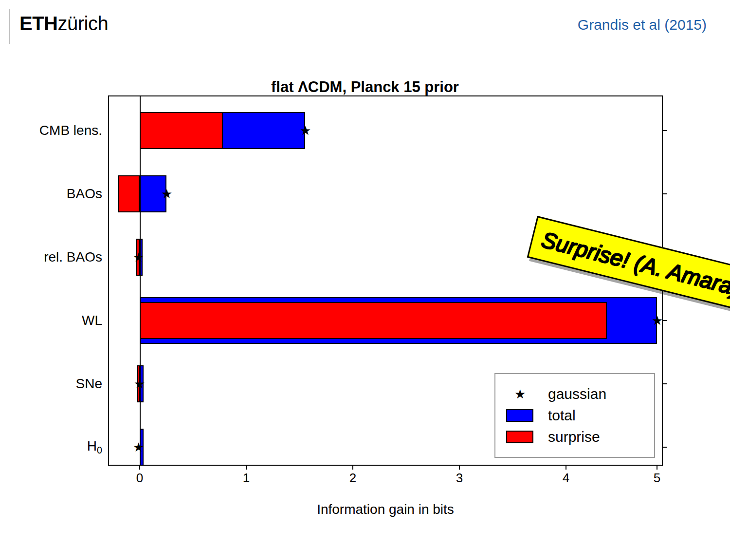ETH zürich
Grandis et al (2015)
flat ΛCDM, Planck 15 prior
CMB lens.
★
CMB lensing: total information gain about 1.55 bits; surprise about 0.78 bits; Gaussian expectation marker near 1.55 bits.
BAOs
★
BAOs: total about 0.25 bits; surprise about negative 0.2 bits.
rel. BAOs
★
Relative BAOs: total near zero bits; small negative surprise.
WL
★
Weak lensing: total about 4.85 bits; surprise about 4.4 bits; Gaussian marker near 4.85 bits.
SNe
★
Supernovae: total near zero bits; small negative surprise.
H0
★
H naught: total near zero bits.
0
1
2
3
4
5
★ gaussian
total
surprise
Surprise! (A. Amara)
Annotation: “Surprise! (A. Amara)”
Information gain in bits